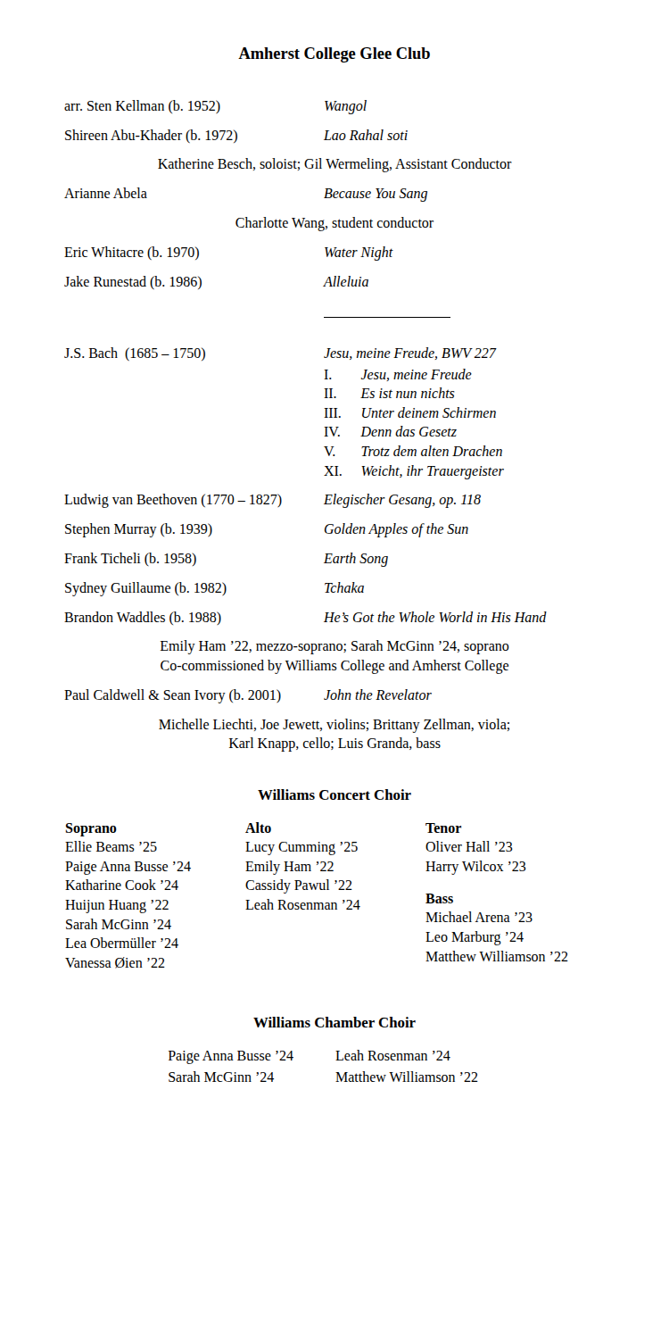Amherst College Glee Club
| arr. Sten Kellman (b. 1952) | Wangol |
| Shireen Abu-Khader (b. 1972) | Lao Rahal soti |
| Katherine Besch, soloist; Gil Wermeling, Assistant Conductor |
| Arianne Abela | Because You Sang |
| Charlotte Wang, student conductor |
| Eric Whitacre (b. 1970) | Water Night |
| Jake Runestad (b. 1986) | Alleluia |
| J.S. Bach (1685 – 1750) | Jesu, meine Freude, BWV 227 I. Jesu, meine Freude II. Es ist nun nichts III. Unter deinem Schirmen IV. Denn das Gesetz V. Trotz dem alten Drachen XI. Weicht, ihr Trauergeister |
| Ludwig van Beethoven (1770 – 1827) | Elegischer Gesang, op. 118 |
| Stephen Murray (b. 1939) | Golden Apples of the Sun |
| Frank Ticheli (b. 1958) | Earth Song |
| Sydney Guillaume (b. 1982) | Tchaka |
| Brandon Waddles (b. 1988) | He’s Got the Whole World in His Hand |
| Emily Ham ’22, mezzo-soprano; Sarah McGinn ’24, soprano Co-commissioned by Williams College and Amherst College |
| Paul Caldwell & Sean Ivory (b. 2001) | John the Revelator |
| Michelle Liechti, Joe Jewett, violins; Brittany Zellman, viola; Karl Knapp, cello; Luis Granda, bass |
Williams Concert Choir
| Soprano Ellie Beams ’25 Paige Anna Busse ’24 Katharine Cook ’24 Huijun Huang ’22 Sarah McGinn ’24 Lea Obermüller ’24 Vanessa Øien ’22 | Alto Lucy Cumming ’25 Emily Ham ’22 Cassidy Pawul ’22 Leah Rosenman ’24 | Tenor Oliver Hall ’23 Harry Wilcox ’23 Bass Michael Arena ’23 Leo Marburg ’24 Matthew Williamson ’22 |
Williams Chamber Choir
| Paige Anna Busse ’24 | Leah Rosenman ’24 |
| Sarah McGinn ’24 | Matthew Williamson ’22 |